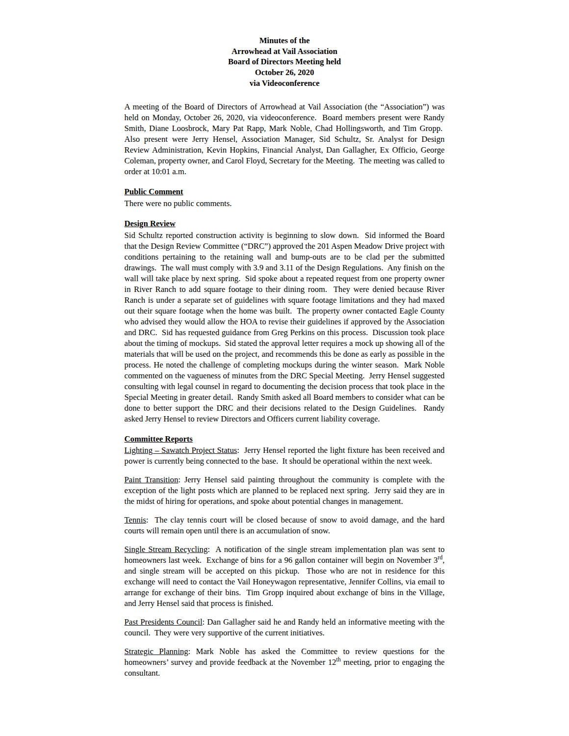Minutes of the Arrowhead at Vail Association Board of Directors Meeting held October 26, 2020 via Videoconference
A meeting of the Board of Directors of Arrowhead at Vail Association (the “Association”) was held on Monday, October 26, 2020, via videoconference. Board members present were Randy Smith, Diane Loosbrock, Mary Pat Rapp, Mark Noble, Chad Hollingsworth, and Tim Gropp. Also present were Jerry Hensel, Association Manager, Sid Schultz, Sr. Analyst for Design Review Administration, Kevin Hopkins, Financial Analyst, Dan Gallagher, Ex Officio, George Coleman, property owner, and Carol Floyd, Secretary for the Meeting. The meeting was called to order at 10:01 a.m.
Public Comment
There were no public comments.
Design Review
Sid Schultz reported construction activity is beginning to slow down. Sid informed the Board that the Design Review Committee (“DRC”) approved the 201 Aspen Meadow Drive project with conditions pertaining to the retaining wall and bump-outs are to be clad per the submitted drawings. The wall must comply with 3.9 and 3.11 of the Design Regulations. Any finish on the wall will take place by next spring. Sid spoke about a repeated request from one property owner in River Ranch to add square footage to their dining room. They were denied because River Ranch is under a separate set of guidelines with square footage limitations and they had maxed out their square footage when the home was built. The property owner contacted Eagle County who advised they would allow the HOA to revise their guidelines if approved by the Association and DRC. Sid has requested guidance from Greg Perkins on this process. Discussion took place about the timing of mockups. Sid stated the approval letter requires a mock up showing all of the materials that will be used on the project, and recommends this be done as early as possible in the process. He noted the challenge of completing mockups during the winter season. Mark Noble commented on the vagueness of minutes from the DRC Special Meeting. Jerry Hensel suggested consulting with legal counsel in regard to documenting the decision process that took place in the Special Meeting in greater detail. Randy Smith asked all Board members to consider what can be done to better support the DRC and their decisions related to the Design Guidelines. Randy asked Jerry Hensel to review Directors and Officers current liability coverage.
Committee Reports
Lighting – Sawatch Project Status: Jerry Hensel reported the light fixture has been received and power is currently being connected to the base. It should be operational within the next week.
Paint Transition: Jerry Hensel said painting throughout the community is complete with the exception of the light posts which are planned to be replaced next spring. Jerry said they are in the midst of hiring for operations, and spoke about potential changes in management.
Tennis: The clay tennis court will be closed because of snow to avoid damage, and the hard courts will remain open until there is an accumulation of snow.
Single Stream Recycling: A notification of the single stream implementation plan was sent to homeowners last week. Exchange of bins for a 96 gallon container will begin on November 3rd, and single stream will be accepted on this pickup. Those who are not in residence for this exchange will need to contact the Vail Honeywagon representative, Jennifer Collins, via email to arrange for exchange of their bins. Tim Gropp inquired about exchange of bins in the Village, and Jerry Hensel said that process is finished.
Past Presidents Council: Dan Gallagher said he and Randy held an informative meeting with the council. They were very supportive of the current initiatives.
Strategic Planning: Mark Noble has asked the Committee to review questions for the homeowners’ survey and provide feedback at the November 12th meeting, prior to engaging the consultant.